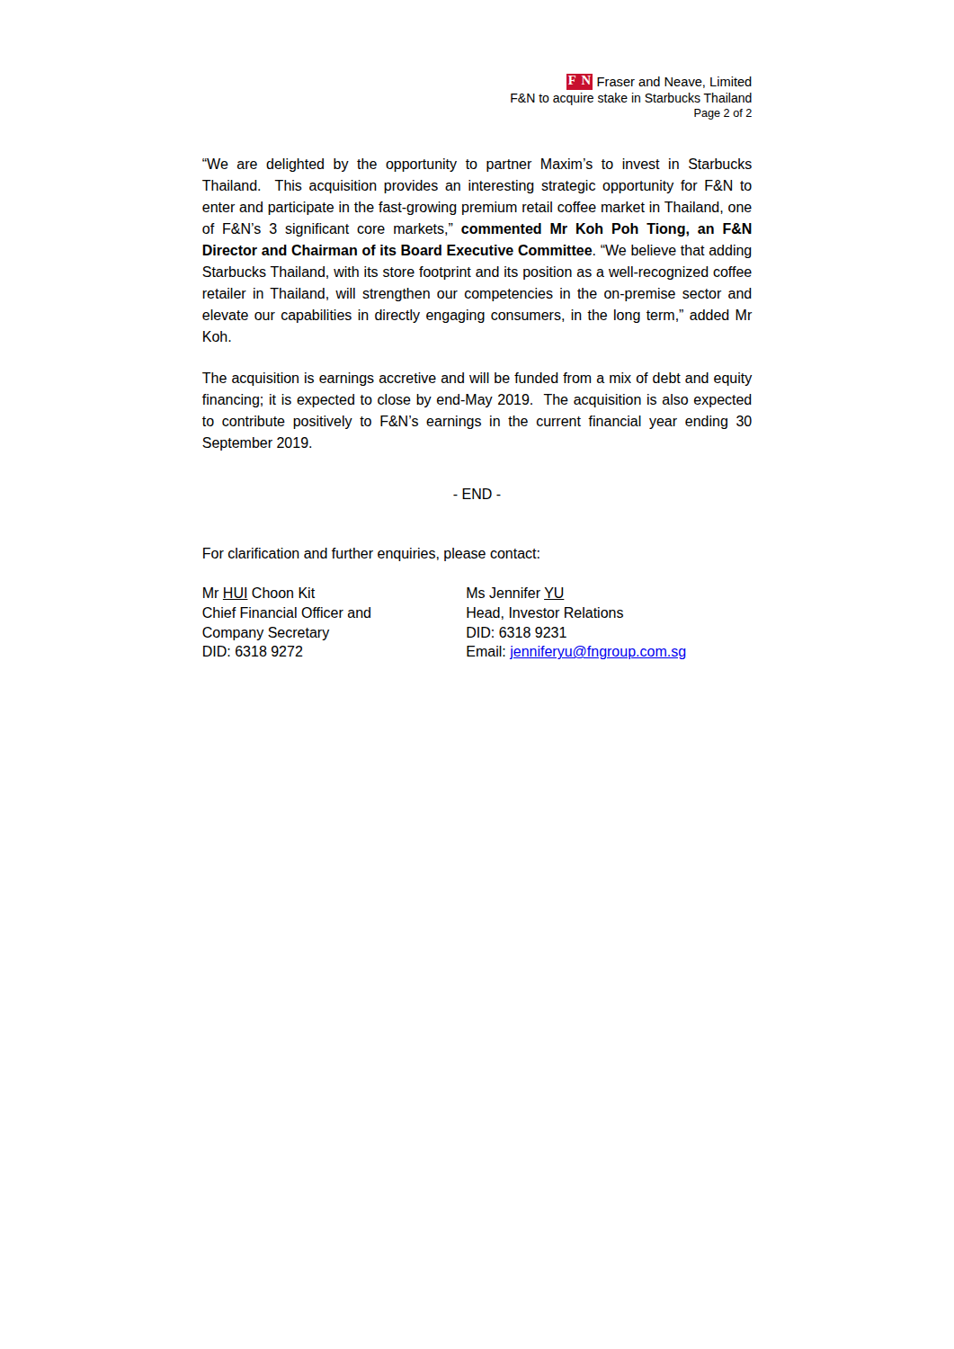Fraser and Neave, Limited
F&N to acquire stake in Starbucks Thailand Page 2 of 2
“We are delighted by the opportunity to partner Maxim’s to invest in Starbucks Thailand. This acquisition provides an interesting strategic opportunity for F&N to enter and participate in the fast-growing premium retail coffee market in Thailand, one of F&N’s 3 significant core markets,” commented Mr Koh Poh Tiong, an F&N Director and Chairman of its Board Executive Committee. “We believe that adding Starbucks Thailand, with its store footprint and its position as a well-recognized coffee retailer in Thailand, will strengthen our competencies in the on-premise sector and elevate our capabilities in directly engaging consumers, in the long term,” added Mr Koh.
The acquisition is earnings accretive and will be funded from a mix of debt and equity financing; it is expected to close by end-May 2019. The acquisition is also expected to contribute positively to F&N’s earnings in the current financial year ending 30 September 2019.
- END -
For clarification and further enquiries, please contact:
| Mr HUI Choon Kit Chief Financial Officer and Company Secretary DID: 6318 9272 | Ms Jennifer YU Head, Investor Relations DID: 6318 9231 Email: jenniferyu@fngroup.com.sg |